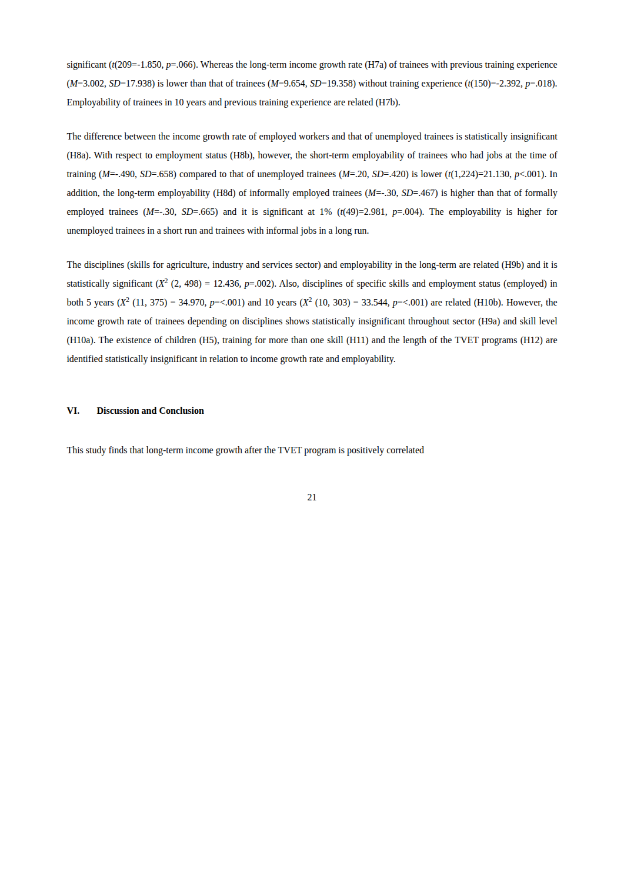significant (t(209=-1.850, p=.066). Whereas the long-term income growth rate (H7a) of trainees with previous training experience (M=3.002, SD=17.938) is lower than that of trainees (M=9.654, SD=19.358) without training experience (t(150)=-2.392, p=.018). Employability of trainees in 10 years and previous training experience are related (H7b).
The difference between the income growth rate of employed workers and that of unemployed trainees is statistically insignificant (H8a). With respect to employment status (H8b), however, the short-term employability of trainees who had jobs at the time of training (M=-.490, SD=.658) compared to that of unemployed trainees (M=.20, SD=.420) is lower (t(1,224)=21.130, p<.001). In addition, the long-term employability (H8d) of informally employed trainees (M=-.30, SD=.467) is higher than that of formally employed trainees (M=-.30, SD=.665) and it is significant at 1% (t(49)=2.981, p=.004). The employability is higher for unemployed trainees in a short run and trainees with informal jobs in a long run.
The disciplines (skills for agriculture, industry and services sector) and employability in the long-term are related (H9b) and it is statistically significant (X2 (2, 498) = 12.436, p=.002). Also, disciplines of specific skills and employment status (employed) in both 5 years (X2 (11, 375) = 34.970, p=<.001) and 10 years (X2 (10, 303) = 33.544, p=<.001) are related (H10b). However, the income growth rate of trainees depending on disciplines shows statistically insignificant throughout sector (H9a) and skill level (H10a). The existence of children (H5), training for more than one skill (H11) and the length of the TVET programs (H12) are identified statistically insignificant in relation to income growth rate and employability.
VI. Discussion and Conclusion
This study finds that long-term income growth after the TVET program is positively correlated
21